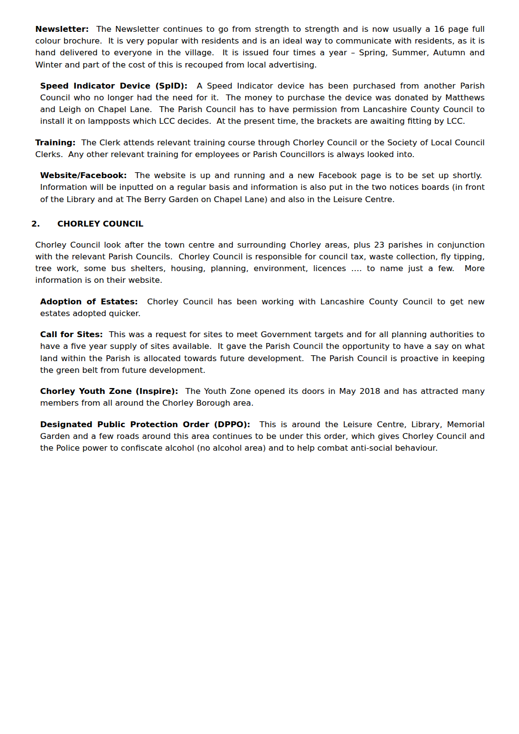Newsletter: The Newsletter continues to go from strength to strength and is now usually a 16 page full colour brochure. It is very popular with residents and is an ideal way to communicate with residents, as it is hand delivered to everyone in the village. It is issued four times a year – Spring, Summer, Autumn and Winter and part of the cost of this is recouped from local advertising.
Speed Indicator Device (SpID): A Speed Indicator device has been purchased from another Parish Council who no longer had the need for it. The money to purchase the device was donated by Matthews and Leigh on Chapel Lane. The Parish Council has to have permission from Lancashire County Council to install it on lampposts which LCC decides. At the present time, the brackets are awaiting fitting by LCC.
Training: The Clerk attends relevant training course through Chorley Council or the Society of Local Council Clerks. Any other relevant training for employees or Parish Councillors is always looked into.
Website/Facebook: The website is up and running and a new Facebook page is to be set up shortly. Information will be inputted on a regular basis and information is also put in the two notices boards (in front of the Library and at The Berry Garden on Chapel Lane) and also in the Leisure Centre.
2. CHORLEY COUNCIL
Chorley Council look after the town centre and surrounding Chorley areas, plus 23 parishes in conjunction with the relevant Parish Councils. Chorley Council is responsible for council tax, waste collection, fly tipping, tree work, some bus shelters, housing, planning, environment, licences …. to name just a few. More information is on their website.
Adoption of Estates: Chorley Council has been working with Lancashire County Council to get new estates adopted quicker.
Call for Sites: This was a request for sites to meet Government targets and for all planning authorities to have a five year supply of sites available. It gave the Parish Council the opportunity to have a say on what land within the Parish is allocated towards future development. The Parish Council is proactive in keeping the green belt from future development.
Chorley Youth Zone (Inspire): The Youth Zone opened its doors in May 2018 and has attracted many members from all around the Chorley Borough area.
Designated Public Protection Order (DPPO): This is around the Leisure Centre, Library, Memorial Garden and a few roads around this area continues to be under this order, which gives Chorley Council and the Police power to confiscate alcohol (no alcohol area) and to help combat anti-social behaviour.